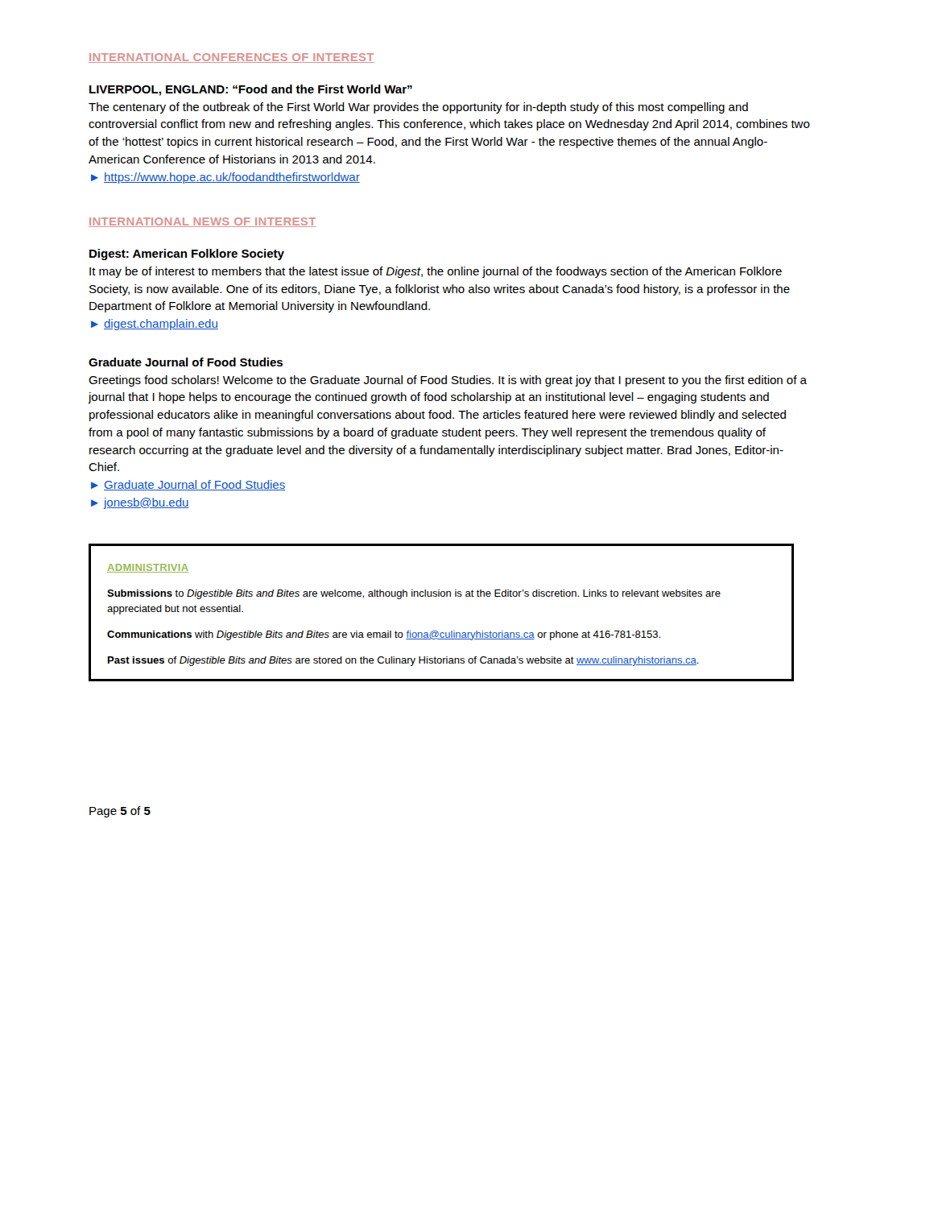INTERNATIONAL CONFERENCES OF INTEREST
LIVERPOOL, ENGLAND: “Food and the First World War”
The centenary of the outbreak of the First World War provides the opportunity for in-depth study of this most compelling and controversial conflict from new and refreshing angles. This conference, which takes place on Wednesday 2nd April 2014, combines two of the ‘hottest’ topics in current historical research – Food, and the First World War - the respective themes of the annual Anglo-American Conference of Historians in 2013 and 2014.
► https://www.hope.ac.uk/foodandthefirstworldwar
INTERNATIONAL NEWS OF INTEREST
Digest: American Folklore Society
It may be of interest to members that the latest issue of Digest, the online journal of the foodways section of the American Folklore Society, is now available. One of its editors, Diane Tye, a folklorist who also writes about Canada’s food history, is a professor in the Department of Folklore at Memorial University in Newfoundland.
► digest.champlain.edu
Graduate Journal of Food Studies
Greetings food scholars! Welcome to the Graduate Journal of Food Studies. It is with great joy that I present to you the first edition of a journal that I hope helps to encourage the continued growth of food scholarship at an institutional level – engaging students and professional educators alike in meaningful conversations about food. The articles featured here were reviewed blindly and selected from a pool of many fantastic submissions by a board of graduate student peers. They well represent the tremendous quality of research occurring at the graduate level and the diversity of a fundamentally interdisciplinary subject matter. Brad Jones, Editor-in-Chief.
► Graduate Journal of Food Studies
► jonesb@bu.edu
ADMINISTRIVIA
Submissions to Digestible Bits and Bites are welcome, although inclusion is at the Editor’s discretion. Links to relevant websites are appreciated but not essential.
Communications with Digestible Bits and Bites are via email to fiona@culinaryhistorians.ca or phone at 416-781-8153.
Past issues of Digestible Bits and Bites are stored on the Culinary Historians of Canada’s website at www.culinaryhistorians.ca.
Page 5 of 5